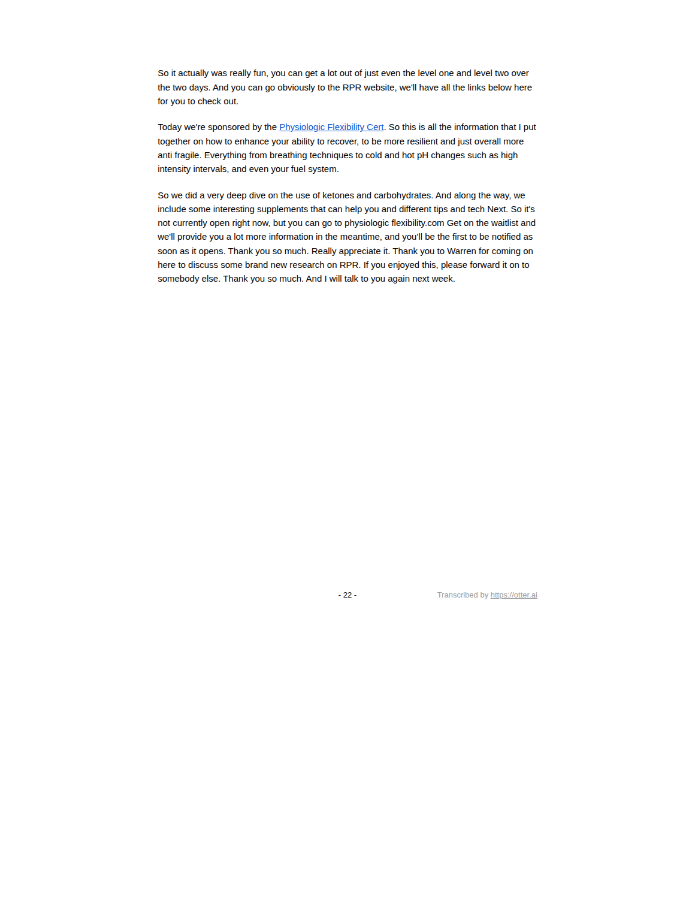So it actually was really fun, you can get a lot out of just even the level one and level two over the two days. And you can go obviously to the RPR website, we'll have all the links below here for you to check out.
Today we're sponsored by the Physiologic Flexibility Cert. So this is all the information that I put together on how to enhance your ability to recover, to be more resilient and just overall more anti fragile. Everything from breathing techniques to cold and hot pH changes such as high intensity intervals, and even your fuel system.
So we did a very deep dive on the use of ketones and carbohydrates. And along the way, we include some interesting supplements that can help you and different tips and tech Next. So it's not currently open right now, but you can go to physiologic flexibility.com Get on the waitlist and we'll provide you a lot more information in the meantime, and you'll be the first to be notified as soon as it opens. Thank you so much. Really appreciate it. Thank you to Warren for coming on here to discuss some brand new research on RPR. If you enjoyed this, please forward it on to somebody else. Thank you so much. And I will talk to you again next week.
- 22 - Transcribed by https://otter.ai